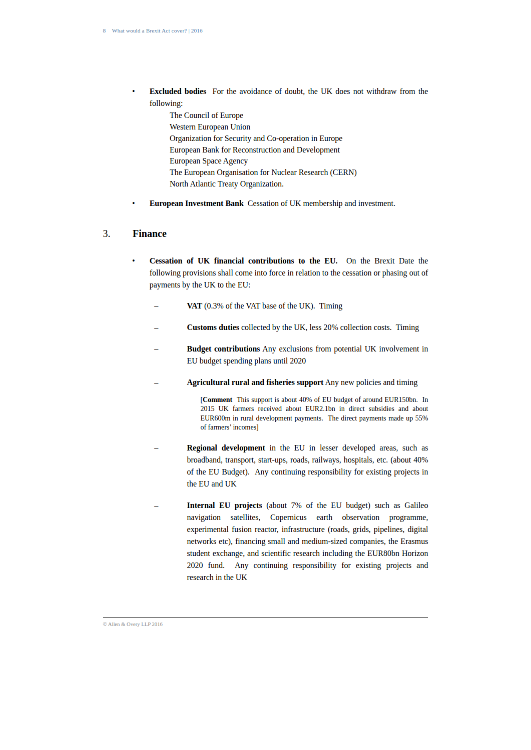8 What would a Brexit Act cover? | 2016
Excluded bodies For the avoidance of doubt, the UK does not withdraw from the following:
The Council of Europe
Western European Union
Organization for Security and Co-operation in Europe
European Bank for Reconstruction and Development
European Space Agency
The European Organisation for Nuclear Research (CERN)
North Atlantic Treaty Organization.
European Investment Bank Cessation of UK membership and investment.
3. Finance
Cessation of UK financial contributions to the EU. On the Brexit Date the following provisions shall come into force in relation to the cessation or phasing out of payments by the UK to the EU:
VAT (0.3% of the VAT base of the UK). Timing
Customs duties collected by the UK, less 20% collection costs. Timing
Budget contributions Any exclusions from potential UK involvement in EU budget spending plans until 2020
Agricultural rural and fisheries support Any new policies and timing
[Comment This support is about 40% of EU budget of around EUR150bn. In 2015 UK farmers received about EUR2.1bn in direct subsidies and about EUR600m in rural development payments. The direct payments made up 55% of farmers’ incomes]
Regional development in the EU in lesser developed areas, such as broadband, transport, start-ups, roads, railways, hospitals, etc. (about 40% of the EU Budget). Any continuing responsibility for existing projects in the EU and UK
Internal EU projects (about 7% of the EU budget) such as Galileo navigation satellites, Copernicus earth observation programme, experimental fusion reactor, infrastructure (roads, grids, pipelines, digital networks etc), financing small and medium-sized companies, the Erasmus student exchange, and scientific research including the EUR80bn Horizon 2020 fund. Any continuing responsibility for existing projects and research in the UK
© Allen & Overy LLP 2016